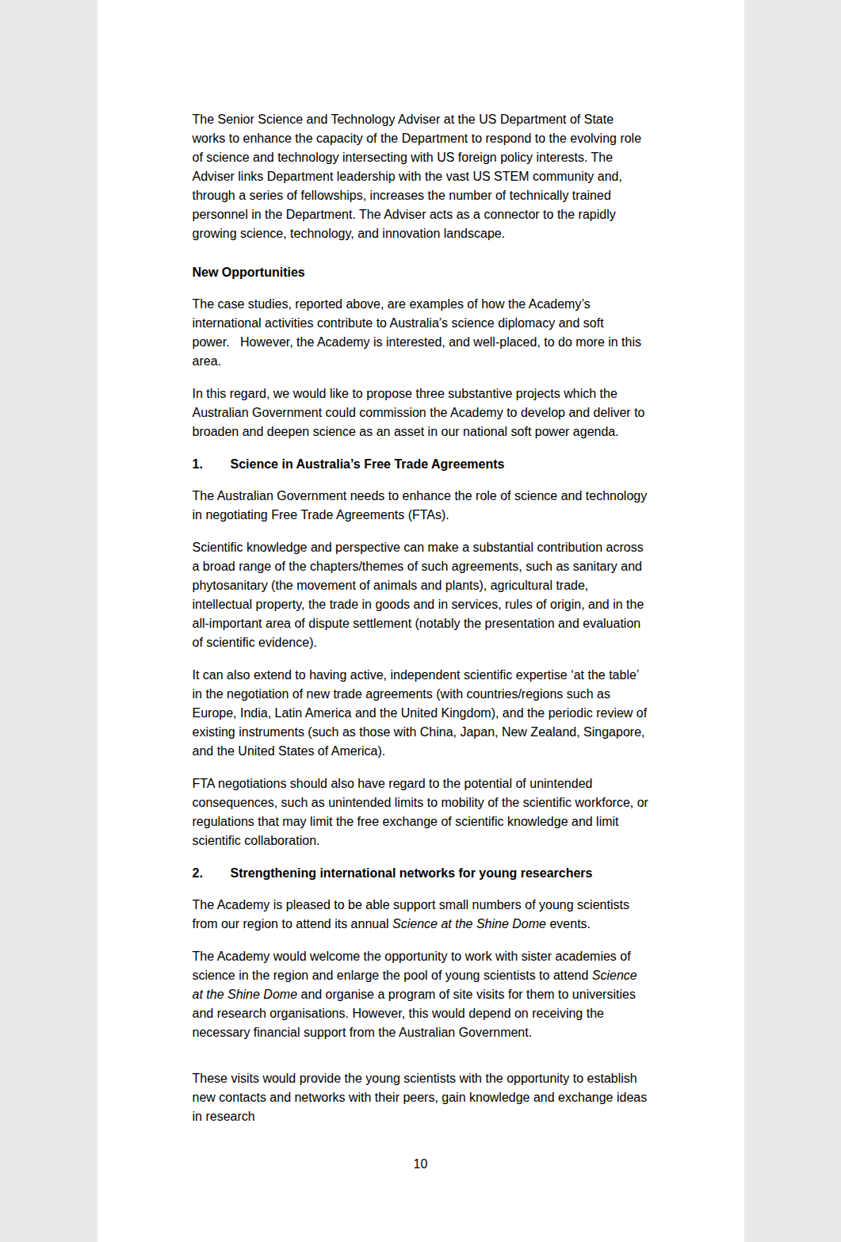The Senior Science and Technology Adviser at the US Department of State works to enhance the capacity of the Department to respond to the evolving role of science and technology intersecting with US foreign policy interests. The Adviser links Department leadership with the vast US STEM community and, through a series of fellowships, increases the number of technically trained personnel in the Department. The Adviser acts as a connector to the rapidly growing science, technology, and innovation landscape.
New Opportunities
The case studies, reported above, are examples of how the Academy’s international activities contribute to Australia’s science diplomacy and soft power. However, the Academy is interested, and well-placed, to do more in this area.
In this regard, we would like to propose three substantive projects which the Australian Government could commission the Academy to develop and deliver to broaden and deepen science as an asset in our national soft power agenda.
Science in Australia’s Free Trade Agreements
The Australian Government needs to enhance the role of science and technology in negotiating Free Trade Agreements (FTAs).
Scientific knowledge and perspective can make a substantial contribution across a broad range of the chapters/themes of such agreements, such as sanitary and phytosanitary (the movement of animals and plants), agricultural trade, intellectual property, the trade in goods and in services, rules of origin, and in the all-important area of dispute settlement (notably the presentation and evaluation of scientific evidence).
It can also extend to having active, independent scientific expertise ‘at the table’ in the negotiation of new trade agreements (with countries/regions such as Europe, India, Latin America and the United Kingdom), and the periodic review of existing instruments (such as those with China, Japan, New Zealand, Singapore, and the United States of America).
FTA negotiations should also have regard to the potential of unintended consequences, such as unintended limits to mobility of the scientific workforce, or regulations that may limit the free exchange of scientific knowledge and limit scientific collaboration.
Strengthening international networks for young researchers
The Academy is pleased to be able support small numbers of young scientists from our region to attend its annual Science at the Shine Dome events.
The Academy would welcome the opportunity to work with sister academies of science in the region and enlarge the pool of young scientists to attend Science at the Shine Dome and organise a program of site visits for them to universities and research organisations. However, this would depend on receiving the necessary financial support from the Australian Government.
These visits would provide the young scientists with the opportunity to establish new contacts and networks with their peers, gain knowledge and exchange ideas in research
10